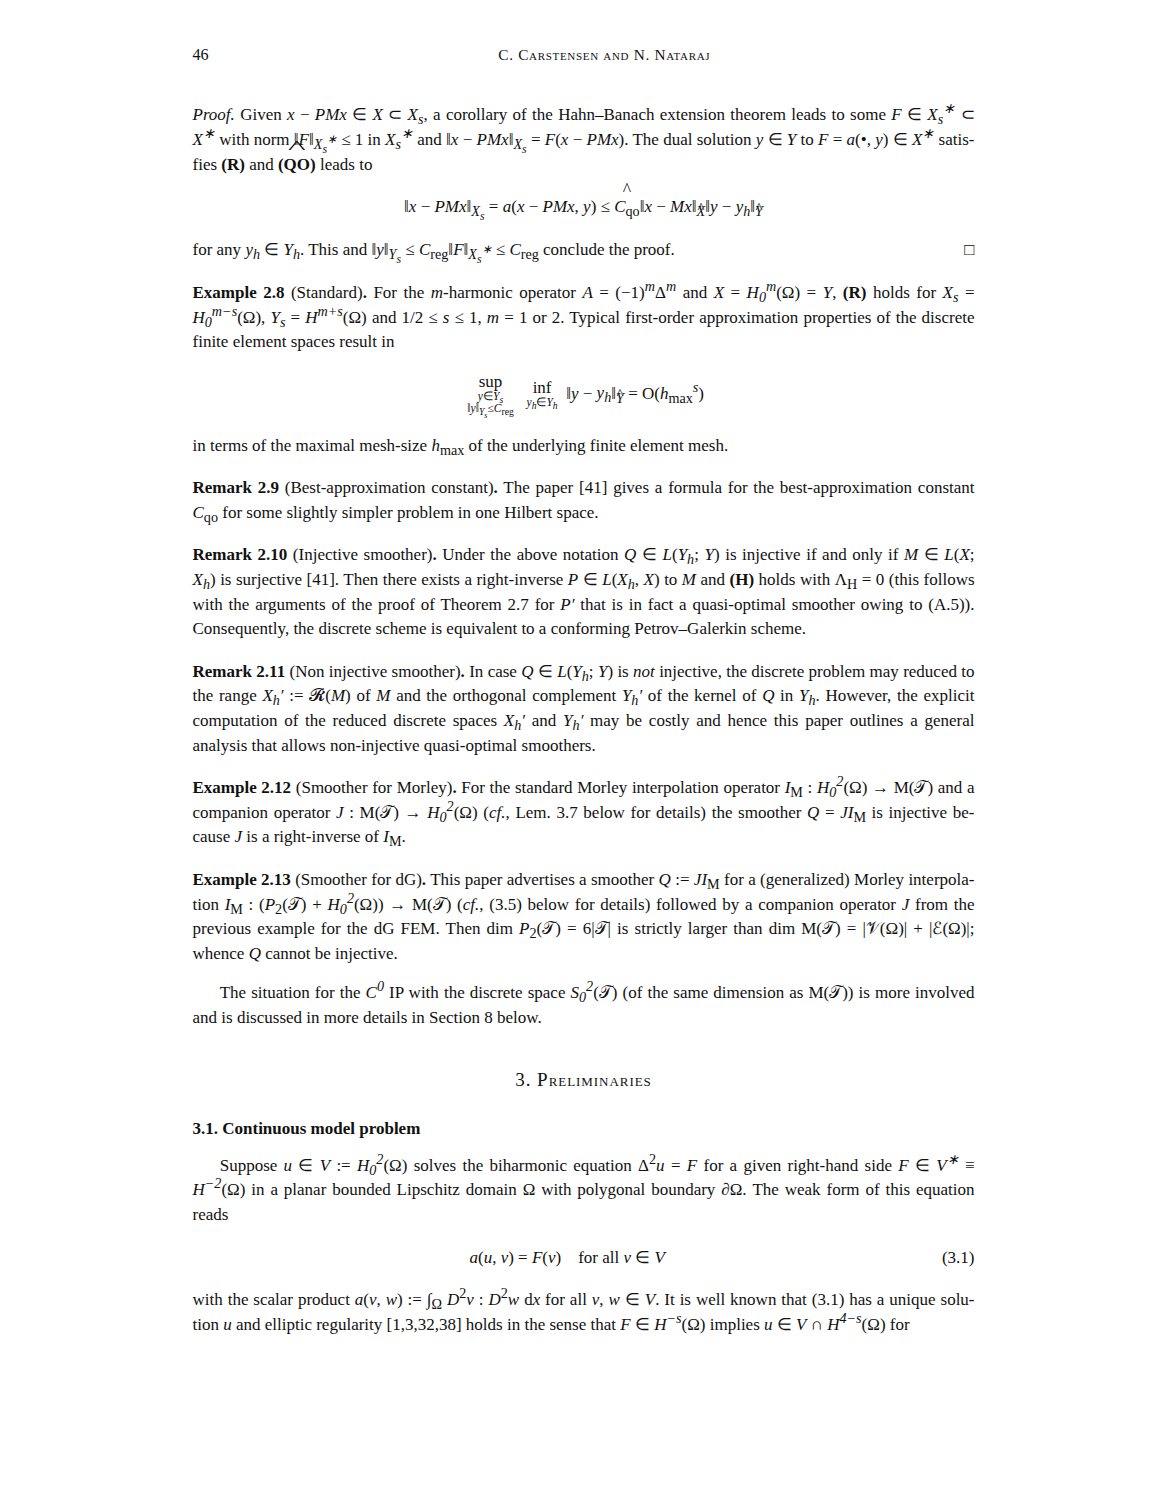46 C. Carstensen and N. Nataraj
Proof. Given x − PMx ∈ X ⊂ Xs, a corollary of the Hahn–Banach extension theorem leads to some F ∈ Xs∗ ⊂ X∗ with norm ‖F‖Xs∗ ≤ 1 in Xs∗ and ‖x − PMx‖Xs = F(x − PMx). The dual solution y ∈ Y to F = a(•, y) ∈ X∗ satisfies (R) and (QO) leads to
‖x − PMx‖Xs = a(x − PMx, y) ≤ Cqo‖x − Mx‖X‖y − yh‖Y
for any yh ∈ Yh. This and ‖y‖Ys ≤ Creg‖F‖Xs∗ ≤ Creg conclude the proof. □
Example 2.8 (Standard). For the m-harmonic operator A = (−1)mΔm and X = H0m(Ω) = Y, (R) holds for Xs = H0m−s(Ω), Ys = Hm+s(Ω) and 1/2 ≤ s ≤ 1, m = 1 or 2. Typical first-order approximation properties of the discrete finite element spaces result in
sup y∈Ys ‖y‖Ys≤Creg inf yh∈Yh ‖y − yh‖Y = O(hmaxs)
in terms of the maximal mesh-size hmax of the underlying finite element mesh.
Remark 2.9 (Best-approximation constant). The paper [41] gives a formula for the best-approximation constant Cqo for some slightly simpler problem in one Hilbert space.
Remark 2.10 (Injective smoother). Under the above notation Q ∈ L(Yh; Y) is injective if and only if M ∈ L(X; Xh) is surjective [41]. Then there exists a right-inverse P ∈ L(Xh, X) to M and (H) holds with ΛH = 0 (this follows with the arguments of the proof of Theorem 2.7 for P′ that is in fact a quasi-optimal smoother owing to (A.5)). Consequently, the discrete scheme is equivalent to a conforming Petrov–Galerkin scheme.
Remark 2.11 (Non injective smoother). In case Q ∈ L(Yh; Y) is not injective, the discrete problem may reduced to the range Xh′ := 𝓡(M) of M and the orthogonal complement Yh′ of the kernel of Q in Yh. However, the explicit computation of the reduced discrete spaces Xh′ and Yh′ may be costly and hence this paper outlines a general analysis that allows non-injective quasi-optimal smoothers.
Example 2.12 (Smoother for Morley). For the standard Morley interpolation operator IM : H02(Ω) → M(𝒯) and a companion operator J : M(𝒯) → H02(Ω) (cf., Lem. 3.7 below for details) the smoother Q = JIM is injective because J is a right-inverse of IM.
Example 2.13 (Smoother for dG). This paper advertises a smoother Q := JIM for a (generalized) Morley interpolation IM : (P2(𝒯) + H02(Ω)) → M(𝒯) (cf., (3.5) below for details) followed by a companion operator J from the previous example for the dG FEM. Then dim P2(𝒯) = 6|𝒯| is strictly larger than dim M(𝒯) = |𝒱(Ω)| + |ℰ(Ω)|; whence Q cannot be injective.
The situation for the C0 IP with the discrete space S02(𝒯) (of the same dimension as M(𝒯)) is more involved and is discussed in more details in Section 8 below.
3. Preliminaries
3.1. Continuous model problem
Suppose u ∈ V := H02(Ω) solves the biharmonic equation Δ2u = F for a given right-hand side F ∈ V∗ ≡ H−2(Ω) in a planar bounded Lipschitz domain Ω with polygonal boundary ∂Ω. The weak form of this equation reads
a(u, v) = F(v) for all v ∈ V (3.1)
with the scalar product a(v, w) := ∫Ω D2v : D2w dx for all v, w ∈ V. It is well known that (3.1) has a unique solution u and elliptic regularity [1,3,32,38] holds in the sense that F ∈ H−s(Ω) implies u ∈ V ∩ H4−s(Ω) for